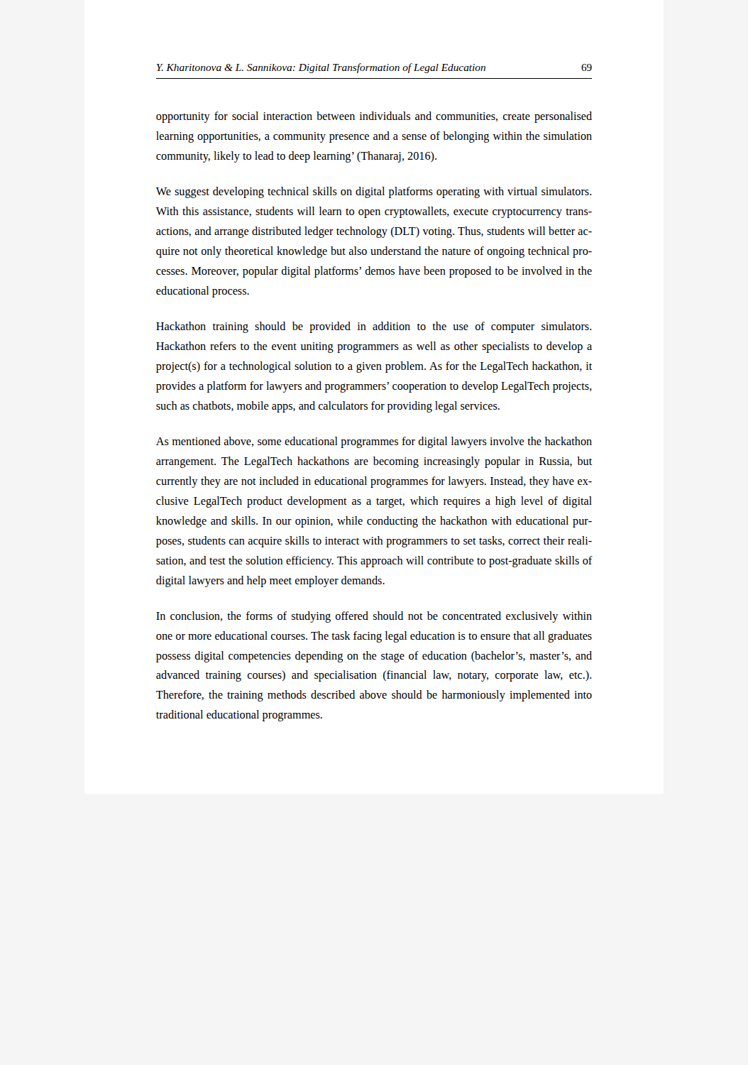Y. Kharitonova & L. Sannikova: Digital Transformation of Legal Education 69
opportunity for social interaction between individuals and communities, create personalised learning opportunities, a community presence and a sense of belonging within the simulation community, likely to lead to deep learning’ (Thanaraj, 2016).
We suggest developing technical skills on digital platforms operating with virtual simulators. With this assistance, students will learn to open cryptowallets, execute cryptocurrency transactions, and arrange distributed ledger technology (DLT) voting. Thus, students will better acquire not only theoretical knowledge but also understand the nature of ongoing technical processes. Moreover, popular digital platforms’ demos have been proposed to be involved in the educational process.
Hackathon training should be provided in addition to the use of computer simulators. Hackathon refers to the event uniting programmers as well as other specialists to develop a project(s) for a technological solution to a given problem. As for the LegalTech hackathon, it provides a platform for lawyers and programmers’ cooperation to develop LegalTech projects, such as chatbots, mobile apps, and calculators for providing legal services.
As mentioned above, some educational programmes for digital lawyers involve the hackathon arrangement. The LegalTech hackathons are becoming increasingly popular in Russia, but currently they are not included in educational programmes for lawyers. Instead, they have exclusive LegalTech product development as a target, which requires a high level of digital knowledge and skills. In our opinion, while conducting the hackathon with educational purposes, students can acquire skills to interact with programmers to set tasks, correct their realisation, and test the solution efficiency. This approach will contribute to post-graduate skills of digital lawyers and help meet employer demands.
In conclusion, the forms of studying offered should not be concentrated exclusively within one or more educational courses. The task facing legal education is to ensure that all graduates possess digital competencies depending on the stage of education (bachelor’s, master’s, and advanced training courses) and specialisation (financial law, notary, corporate law, etc.). Therefore, the training methods described above should be harmoniously implemented into traditional educational programmes.